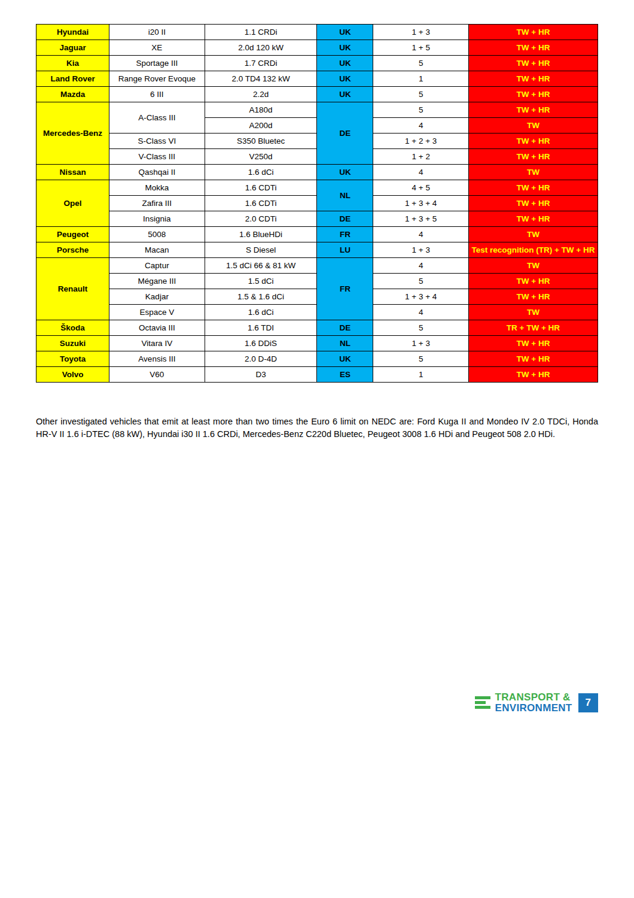| Hyundai | i20 II | 1.1 CRDi | UK | 1 + 3 | TW + HR |
| Jaguar | XE | 2.0d 120 kW | UK | 1 + 5 | TW + HR |
| Kia | Sportage III | 1.7 CRDi | UK | 5 | TW + HR |
| Land Rover | Range Rover Evoque | 2.0 TD4 132 kW | UK | 1 | TW + HR |
| Mazda | 6 III | 2.2d | UK | 5 | TW + HR |
| Mercedes-Benz | A-Class III | A180d | DE | 5 | TW + HR |
| A200d | 4 | TW |
| S-Class VI | S350 Bluetec | 1 + 2 + 3 | TW + HR |
| V-Class III | V250d | 1 + 2 | TW + HR |
| Nissan | Qashqai II | 1.6 dCi | UK | 4 | TW |
| Opel | Mokka | 1.6 CDTi | NL | 4 + 5 | TW + HR |
| Zafira III | 1.6 CDTi | 1 + 3 + 4 | TW + HR |
| Insignia | 2.0 CDTi | DE | 1 + 3 + 5 | TW + HR |
| Peugeot | 5008 | 1.6 BlueHDi | FR | 4 | TW |
| Porsche | Macan | S Diesel | LU | 1 + 3 | Test recognition (TR) + TW + HR |
| Renault | Captur | 1.5 dCi 66 & 81 kW | FR | 4 | TW |
| Mégane III | 1.5 dCi | 5 | TW + HR |
| Kadjar | 1.5 & 1.6 dCi | 1 + 3 + 4 | TW + HR |
| Espace V | 1.6 dCi | 4 | TW |
| Škoda | Octavia III | 1.6 TDI | DE | 5 | TR + TW + HR |
| Suzuki | Vitara IV | 1.6 DDiS | NL | 1 + 3 | TW + HR |
| Toyota | Avensis III | 2.0 D-4D | UK | 5 | TW + HR |
| Volvo | V60 | D3 | ES | 1 | TW + HR |
Other investigated vehicles that emit at least more than two times the Euro 6 limit on NEDC are: Ford Kuga II and Mondeo IV 2.0 TDCi, Honda HR-V II 1.6 i-DTEC (88 kW), Hyundai i30 II 1.6 CRDi, Mercedes-Benz C220d Bluetec, Peugeot 3008 1.6 HDi and Peugeot 508 2.0 HDi.
TRANSPORT &
ENVIRONMENT
7